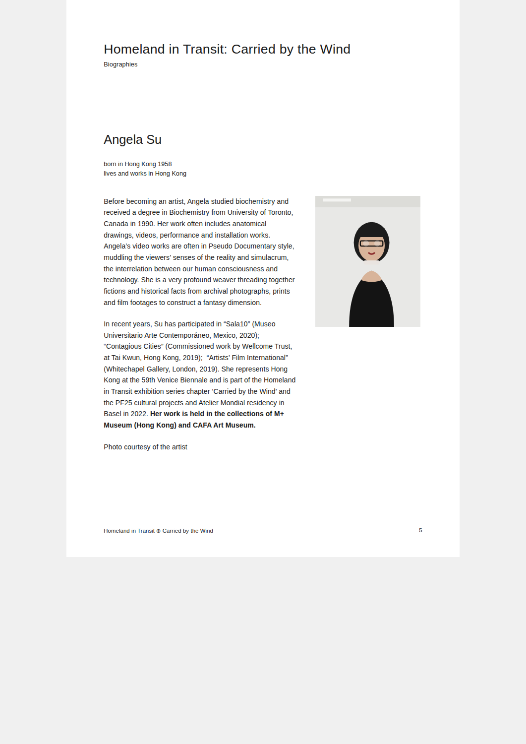Homeland in Transit: Carried by the Wind
Biographies
Angela Su
born in Hong Kong 1958
lives and works in Hong Kong
Before becoming an artist, Angela studied biochemistry and received a degree in Biochemistry from University of Toronto, Canada in 1990. Her work often includes anatomical drawings, videos, performance and installation works. Angela’s video works are often in Pseudo Documentary style, muddling the viewers’ senses of the reality and simulacrum, the interrelation between our human consciousness and technology. She is a very profound weaver threading together fictions and historical facts from archival photographs, prints and film footages to construct a fantasy dimension.
In recent years, Su has participated in “Sala10” (Museo Universitario Arte Contemporáneo, Mexico, 2020); “Contagious Cities” (Commissioned work by Wellcome Trust, at Tai Kwun, Hong Kong, 2019); “Artists’ Film International” (Whitechapel Gallery, London, 2019). She represents Hong Kong at the 59th Venice Biennale and is part of the Homeland in Transit exhibition series chapter ‘Carried by the Wind’ and the PF25 cultural projects and Atelier Mondial residency in Basel in 2022. Her work is held in the collections of M+ Museum (Hong Kong) and CAFA Art Museum.
Photo courtesy of the artist
Homeland in Transit ⊕ Carried by the Wind 5